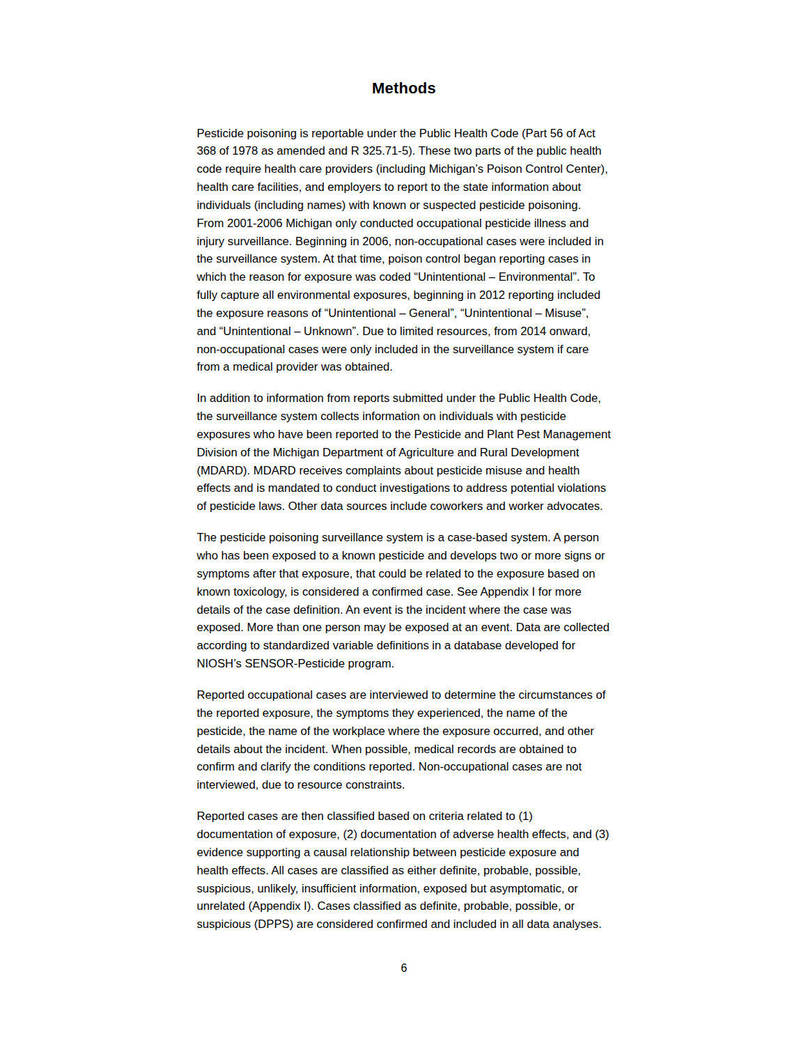Methods
Pesticide poisoning is reportable under the Public Health Code (Part 56 of Act 368 of 1978 as amended and R 325.71-5). These two parts of the public health code require health care providers (including Michigan’s Poison Control Center), health care facilities, and employers to report to the state information about individuals (including names) with known or suspected pesticide poisoning. From 2001-2006 Michigan only conducted occupational pesticide illness and injury surveillance. Beginning in 2006, non-occupational cases were included in the surveillance system. At that time, poison control began reporting cases in which the reason for exposure was coded “Unintentional – Environmental”. To fully capture all environmental exposures, beginning in 2012 reporting included the exposure reasons of “Unintentional – General”, “Unintentional – Misuse”, and “Unintentional – Unknown”. Due to limited resources, from 2014 onward, non-occupational cases were only included in the surveillance system if care from a medical provider was obtained.
In addition to information from reports submitted under the Public Health Code, the surveillance system collects information on individuals with pesticide exposures who have been reported to the Pesticide and Plant Pest Management Division of the Michigan Department of Agriculture and Rural Development (MDARD). MDARD receives complaints about pesticide misuse and health effects and is mandated to conduct investigations to address potential violations of pesticide laws. Other data sources include coworkers and worker advocates.
The pesticide poisoning surveillance system is a case-based system. A person who has been exposed to a known pesticide and develops two or more signs or symptoms after that exposure, that could be related to the exposure based on known toxicology, is considered a confirmed case. See Appendix I for more details of the case definition. An event is the incident where the case was exposed. More than one person may be exposed at an event. Data are collected according to standardized variable definitions in a database developed for NIOSH’s SENSOR-Pesticide program.
Reported occupational cases are interviewed to determine the circumstances of the reported exposure, the symptoms they experienced, the name of the pesticide, the name of the workplace where the exposure occurred, and other details about the incident. When possible, medical records are obtained to confirm and clarify the conditions reported. Non-occupational cases are not interviewed, due to resource constraints.
Reported cases are then classified based on criteria related to (1) documentation of exposure, (2) documentation of adverse health effects, and (3) evidence supporting a causal relationship between pesticide exposure and health effects. All cases are classified as either definite, probable, possible, suspicious, unlikely, insufficient information, exposed but asymptomatic, or unrelated (Appendix I). Cases classified as definite, probable, possible, or suspicious (DPPS) are considered confirmed and included in all data analyses.
6